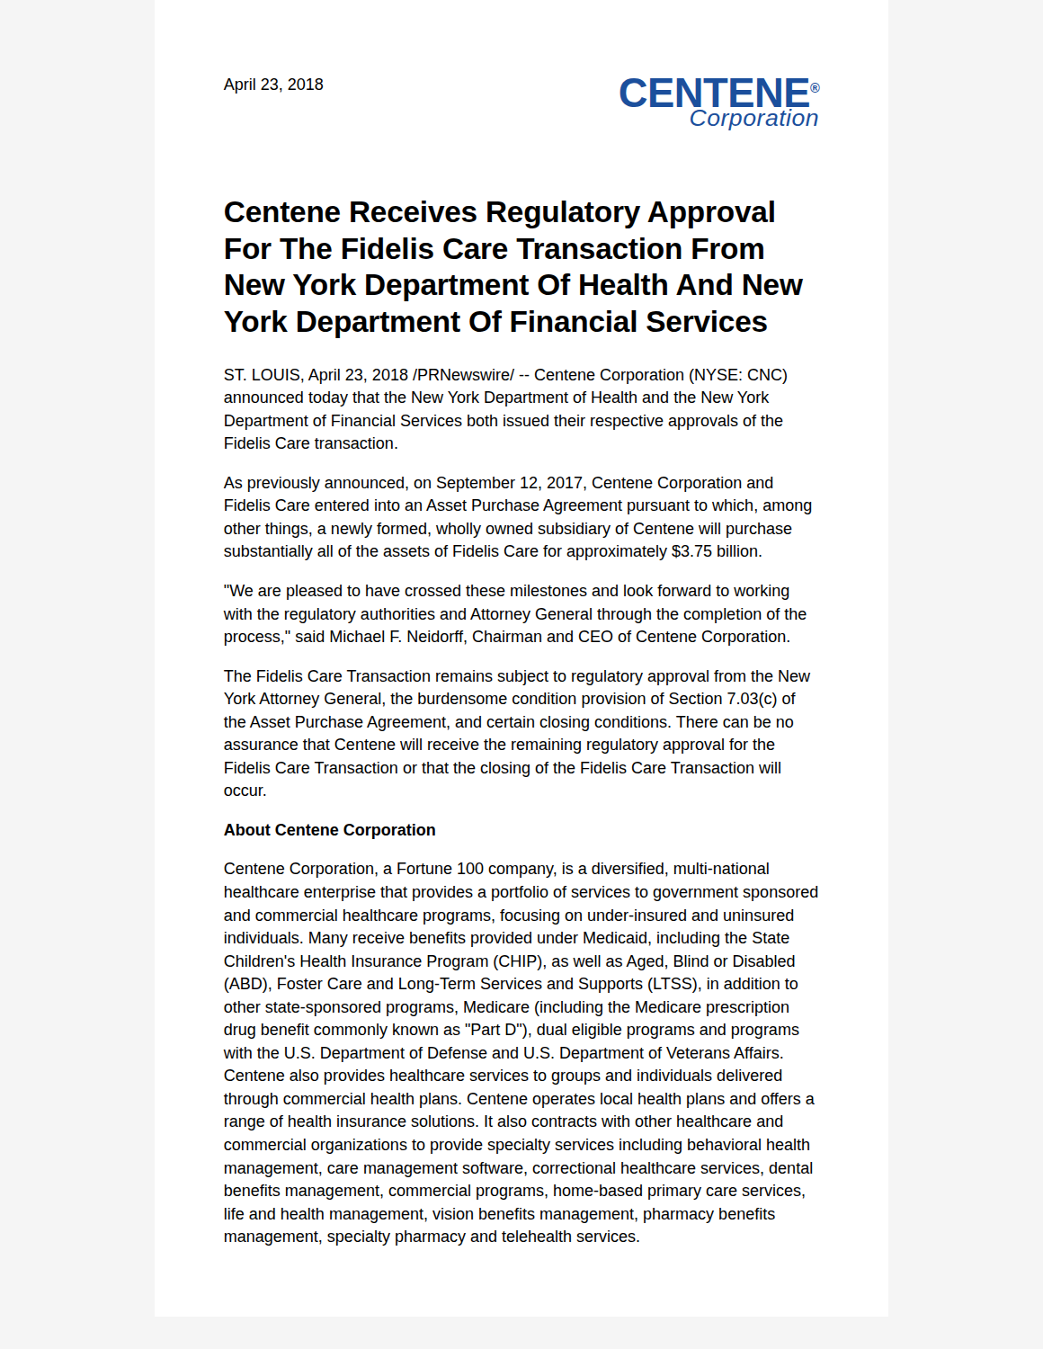April 23, 2018
CENTENE®
Corporation
Centene Receives Regulatory Approval For The Fidelis Care Transaction From New York Department Of Health And New York Department Of Financial Services
ST. LOUIS, April 23, 2018 /PRNewswire/ -- Centene Corporation (NYSE: CNC) announced today that the New York Department of Health and the New York Department of Financial Services both issued their respective approvals of the Fidelis Care transaction.
As previously announced, on September 12, 2017, Centene Corporation and Fidelis Care entered into an Asset Purchase Agreement pursuant to which, among other things, a newly formed, wholly owned subsidiary of Centene will purchase substantially all of the assets of Fidelis Care for approximately $3.75 billion.
"We are pleased to have crossed these milestones and look forward to working with the regulatory authorities and Attorney General through the completion of the process," said Michael F. Neidorff, Chairman and CEO of Centene Corporation.
The Fidelis Care Transaction remains subject to regulatory approval from the New York Attorney General, the burdensome condition provision of Section 7.03(c) of the Asset Purchase Agreement, and certain closing conditions. There can be no assurance that Centene will receive the remaining regulatory approval for the Fidelis Care Transaction or that the closing of the Fidelis Care Transaction will occur.
About Centene Corporation
Centene Corporation, a Fortune 100 company, is a diversified, multi-national healthcare enterprise that provides a portfolio of services to government sponsored and commercial healthcare programs, focusing on under-insured and uninsured individuals. Many receive benefits provided under Medicaid, including the State Children's Health Insurance Program (CHIP), as well as Aged, Blind or Disabled (ABD), Foster Care and Long-Term Services and Supports (LTSS), in addition to other state-sponsored programs, Medicare (including the Medicare prescription drug benefit commonly known as "Part D"), dual eligible programs and programs with the U.S. Department of Defense and U.S. Department of Veterans Affairs. Centene also provides healthcare services to groups and individuals delivered through commercial health plans. Centene operates local health plans and offers a range of health insurance solutions. It also contracts with other healthcare and commercial organizations to provide specialty services including behavioral health management, care management software, correctional healthcare services, dental benefits management, commercial programs, home-based primary care services, life and health management, vision benefits management, pharmacy benefits management, specialty pharmacy and telehealth services.